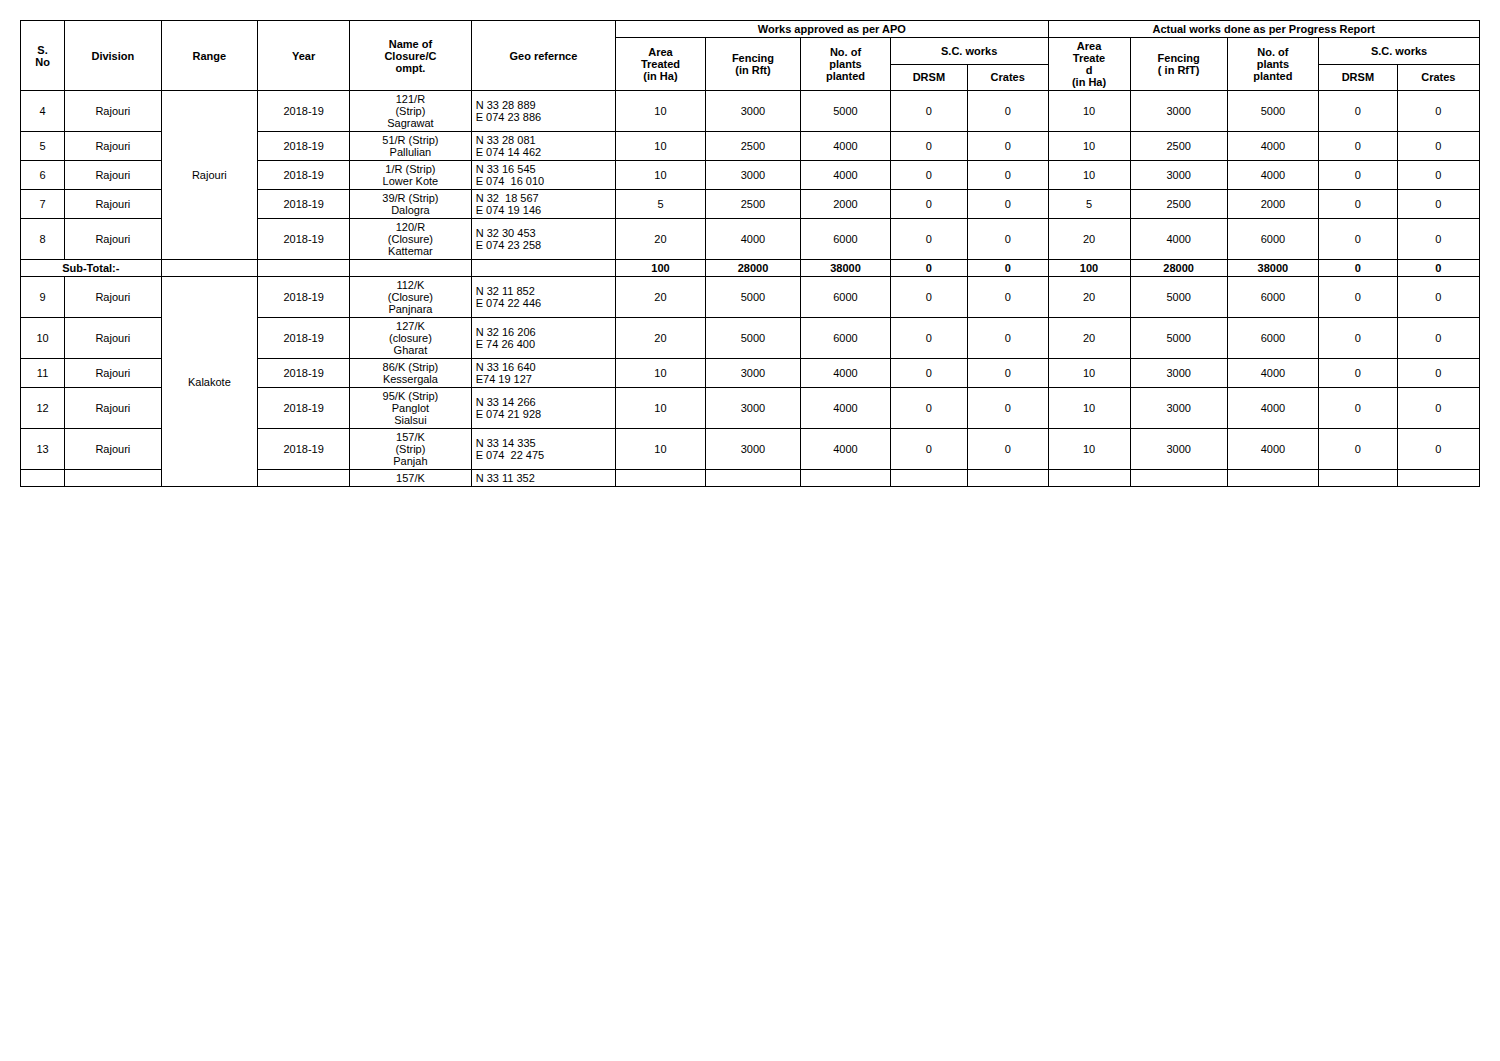| S. No | Division | Range | Year | Name of Closure/C ompt. | Geo refernce | Works approved as per APO | Actual works done as per Progress Report |
| --- | --- | --- | --- | --- | --- | --- | --- |
| Area Treated (in Ha) | Fencing (in Rft) | No. of plants planted | S.C. works | Area Treate d (in Ha) | Fencing ( in RfT) | No. of plants planted | S.C. works |
| DRSM | Crates | DRSM | Crates |
| 4 | Rajouri | Rajouri | 2018-19 | 121/R (Strip) Sagrawat | N 33 28 889 E 074 23 886 | 10 | 3000 | 5000 | 0 | 0 | 10 | 3000 | 5000 | 0 | 0 |
| 5 | Rajouri | 2018-19 | 51/R (Strip) Pallulian | N 33 28 081 E 074 14 462 | 10 | 2500 | 4000 | 0 | 0 | 10 | 2500 | 4000 | 0 | 0 |
| 6 | Rajouri | 2018-19 | 1/R (Strip) Lower Kote | N 33 16 545 E 074 16 010 | 10 | 3000 | 4000 | 0 | 0 | 10 | 3000 | 4000 | 0 | 0 |
| 7 | Rajouri | 2018-19 | 39/R (Strip) Dalogra | N 32 18 567 E 074 19 146 | 5 | 2500 | 2000 | 0 | 0 | 5 | 2500 | 2000 | 0 | 0 |
| 8 | Rajouri | 2018-19 | 120/R (Closure) Kattemar | N 32 30 453 E 074 23 258 | 20 | 4000 | 6000 | 0 | 0 | 20 | 4000 | 6000 | 0 | 0 |
| Sub-Total:- | | | | | 100 | 28000 | 38000 | 0 | 0 | 100 | 28000 | 38000 | 0 | 0 |
| 9 | Rajouri | Kalakote | 2018-19 | 112/K (Closure) Panjnara | N 32 11 852 E 074 22 446 | 20 | 5000 | 6000 | 0 | 0 | 20 | 5000 | 6000 | 0 | 0 |
| 10 | Rajouri | 2018-19 | 127/K (closure) Gharat | N 32 16 206 E 74 26 400 | 20 | 5000 | 6000 | 0 | 0 | 20 | 5000 | 6000 | 0 | 0 |
| 11 | Rajouri | 2018-19 | 86/K (Strip) Kessergala | N 33 16 640 E74 19 127 | 10 | 3000 | 4000 | 0 | 0 | 10 | 3000 | 4000 | 0 | 0 |
| 12 | Rajouri | 2018-19 | 95/K (Strip) Panglot Sialsui | N 33 14 266 E 074 21 928 | 10 | 3000 | 4000 | 0 | 0 | 10 | 3000 | 4000 | 0 | 0 |
| 13 | Rajouri | 2018-19 | 157/K (Strip) Panjah | N 33 14 335 E 074 22 475 | 10 | 3000 | 4000 | 0 | 0 | 10 | 3000 | 4000 | 0 | 0 |
| | | | 157/K | N 33 11 352 | | | | | | | | | | |